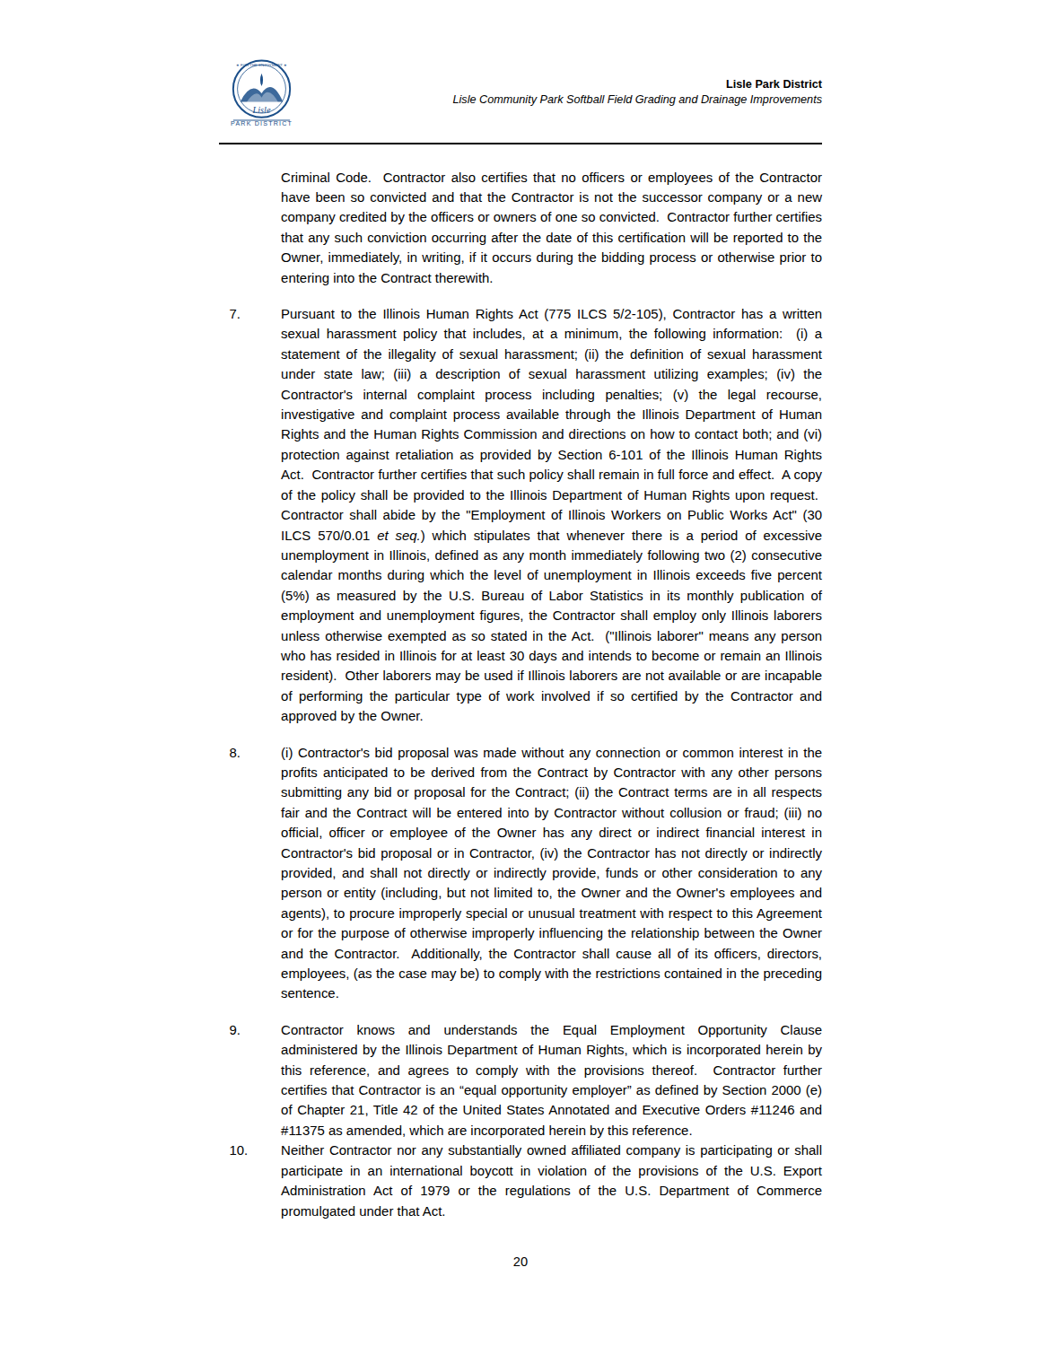Lisle PARK DISTRICT ★ FOR THE ENJOYMENT ★
Lisle Park District
Lisle Community Park Softball Field Grading and Drainage Improvements
Criminal Code. Contractor also certifies that no officers or employees of the Contractor have been so convicted and that the Contractor is not the successor company or a new company credited by the officers or owners of one so convicted. Contractor further certifies that any such conviction occurring after the date of this certification will be reported to the Owner, immediately, in writing, if it occurs during the bidding process or otherwise prior to entering into the Contract therewith.
7. Pursuant to the Illinois Human Rights Act (775 ILCS 5/2-105), Contractor has a written sexual harassment policy that includes, at a minimum, the following information: (i) a statement of the illegality of sexual harassment; (ii) the definition of sexual harassment under state law; (iii) a description of sexual harassment utilizing examples; (iv) the Contractor's internal complaint process including penalties; (v) the legal recourse, investigative and complaint process available through the Illinois Department of Human Rights and the Human Rights Commission and directions on how to contact both; and (vi) protection against retaliation as provided by Section 6-101 of the Illinois Human Rights Act. Contractor further certifies that such policy shall remain in full force and effect. A copy of the policy shall be provided to the Illinois Department of Human Rights upon request. Contractor shall abide by the "Employment of Illinois Workers on Public Works Act" (30 ILCS 570/0.01 et seq.) which stipulates that whenever there is a period of excessive unemployment in Illinois, defined as any month immediately following two (2) consecutive calendar months during which the level of unemployment in Illinois exceeds five percent (5%) as measured by the U.S. Bureau of Labor Statistics in its monthly publication of employment and unemployment figures, the Contractor shall employ only Illinois laborers unless otherwise exempted as so stated in the Act. ("Illinois laborer" means any person who has resided in Illinois for at least 30 days and intends to become or remain an Illinois resident). Other laborers may be used if Illinois laborers are not available or are incapable of performing the particular type of work involved if so certified by the Contractor and approved by the Owner.
8. (i) Contractor's bid proposal was made without any connection or common interest in the profits anticipated to be derived from the Contract by Contractor with any other persons submitting any bid or proposal for the Contract; (ii) the Contract terms are in all respects fair and the Contract will be entered into by Contractor without collusion or fraud; (iii) no official, officer or employee of the Owner has any direct or indirect financial interest in Contractor's bid proposal or in Contractor, (iv) the Contractor has not directly or indirectly provided, and shall not directly or indirectly provide, funds or other consideration to any person or entity (including, but not limited to, the Owner and the Owner's employees and agents), to procure improperly special or unusual treatment with respect to this Agreement or for the purpose of otherwise improperly influencing the relationship between the Owner and the Contractor. Additionally, the Contractor shall cause all of its officers, directors, employees, (as the case may be) to comply with the restrictions contained in the preceding sentence.
9. Contractor knows and understands the Equal Employment Opportunity Clause administered by the Illinois Department of Human Rights, which is incorporated herein by this reference, and agrees to comply with the provisions thereof. Contractor further certifies that Contractor is an “equal opportunity employer” as defined by Section 2000 (e) of Chapter 21, Title 42 of the United States Annotated and Executive Orders #11246 and #11375 as amended, which are incorporated herein by this reference.
10. Neither Contractor nor any substantially owned affiliated company is participating or shall participate in an international boycott in violation of the provisions of the U.S. Export Administration Act of 1979 or the regulations of the U.S. Department of Commerce promulgated under that Act.
20